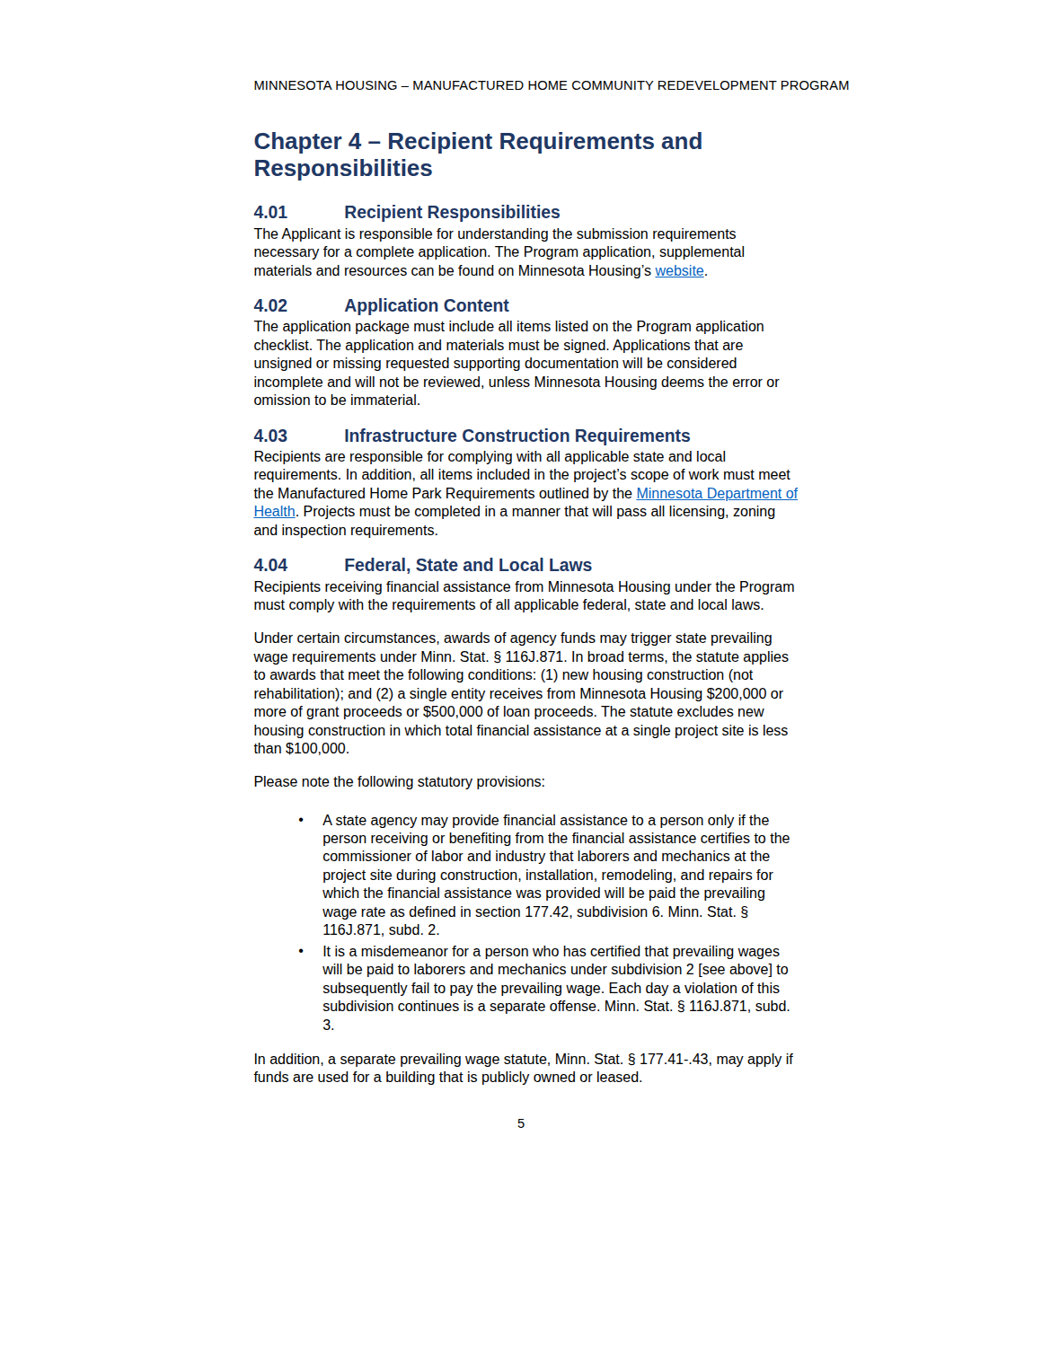MINNESOTA HOUSING – MANUFACTURED HOME COMMUNITY REDEVELOPMENT PROGRAM
Chapter 4 – Recipient Requirements and Responsibilities
4.01 Recipient Responsibilities
The Applicant is responsible for understanding the submission requirements necessary for a complete application. The Program application, supplemental materials and resources can be found on Minnesota Housing’s website.
4.02 Application Content
The application package must include all items listed on the Program application checklist. The application and materials must be signed. Applications that are unsigned or missing requested supporting documentation will be considered incomplete and will not be reviewed, unless Minnesota Housing deems the error or omission to be immaterial.
4.03 Infrastructure Construction Requirements
Recipients are responsible for complying with all applicable state and local requirements. In addition, all items included in the project’s scope of work must meet the Manufactured Home Park Requirements outlined by the Minnesota Department of Health. Projects must be completed in a manner that will pass all licensing, zoning and inspection requirements.
4.04 Federal, State and Local Laws
Recipients receiving financial assistance from Minnesota Housing under the Program must comply with the requirements of all applicable federal, state and local laws.
Under certain circumstances, awards of agency funds may trigger state prevailing wage requirements under Minn. Stat. § 116J.871. In broad terms, the statute applies to awards that meet the following conditions: (1) new housing construction (not rehabilitation); and (2) a single entity receives from Minnesota Housing $200,000 or more of grant proceeds or $500,000 of loan proceeds. The statute excludes new housing construction in which total financial assistance at a single project site is less than $100,000.
Please note the following statutory provisions:
A state agency may provide financial assistance to a person only if the person receiving or benefiting from the financial assistance certifies to the commissioner of labor and industry that laborers and mechanics at the project site during construction, installation, remodeling, and repairs for which the financial assistance was provided will be paid the prevailing wage rate as defined in section 177.42, subdivision 6. Minn. Stat. § 116J.871, subd. 2.
It is a misdemeanor for a person who has certified that prevailing wages will be paid to laborers and mechanics under subdivision 2 [see above] to subsequently fail to pay the prevailing wage. Each day a violation of this subdivision continues is a separate offense. Minn. Stat. § 116J.871, subd. 3.
In addition, a separate prevailing wage statute, Minn. Stat. § 177.41-.43, may apply if funds are used for a building that is publicly owned or leased.
5